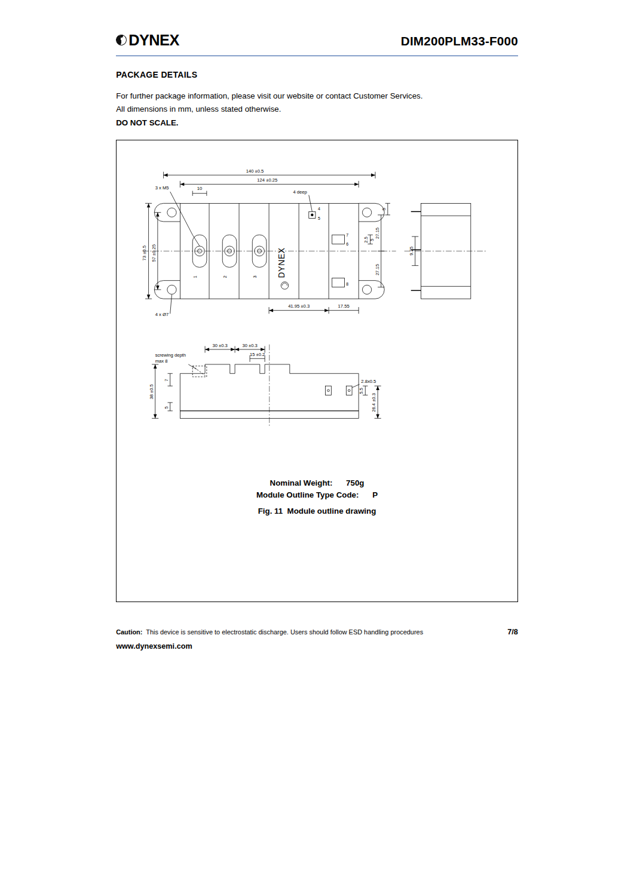DY NEX
DIM200PLM33-F000
PACKAGE DETAILS
For further package information, please visit our website or contact Customer Services.
All dimensions in mm, unless stated otherwise.
DO NOT SCALE.
1 2 3 DYNEX 4 5 7 6 8 4 deep 3 x M5 4 x Ø7 140 ±0.5 124 ±0.25 10 73 ±0.5 57 ±0.25 27.15 27.15 2.5 5 5 41.95 ±0.3 17.55 9.75 screwing depth max 8 2.8x0.5 5.5 26.4 ±0.3 38 ±0.5 7 5 30 ±0.3 30 ±0.3 15 ±0.2
Nominal Weight:750g
Module Outline Type Code:P
Fig. 11 Module outline drawing
Caution: This device is sensitive to electrostatic discharge. Users should follow ESD handling procedures
7/8
www.dynexsemi.com